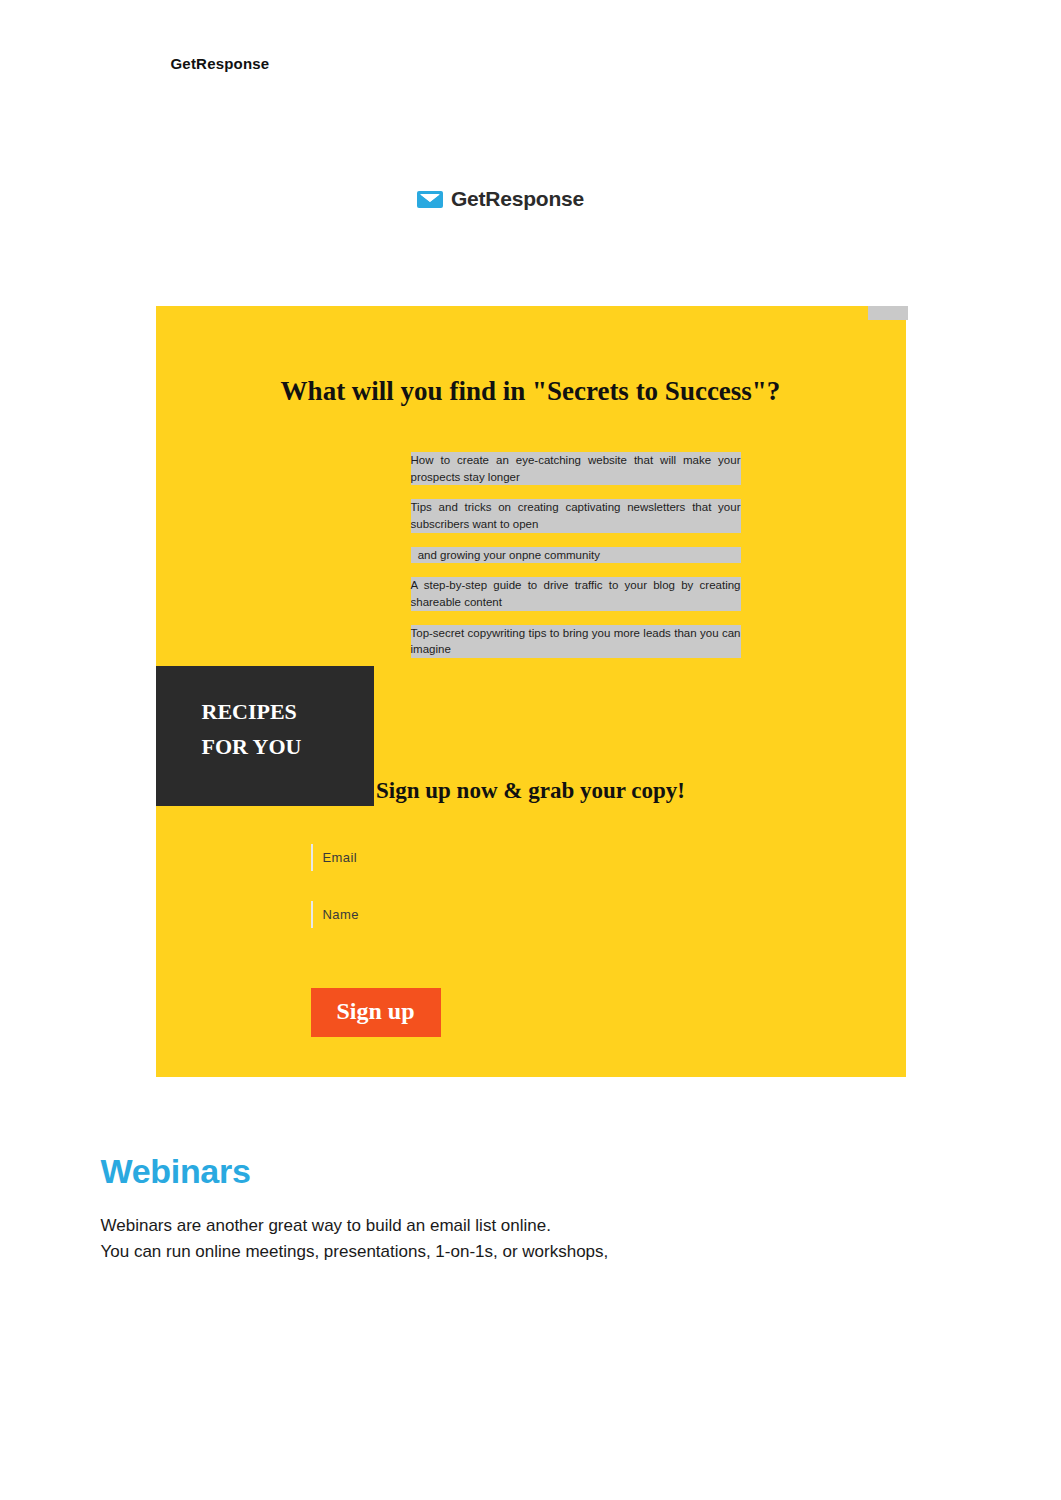GetResponse
GetResponse
What will you find in "Secrets to Success"?
How to create an eye-catching website that will make your prospects stay longer
Tips and tricks on creating captivating newsletters that your subscribers want to open
and growing your onpne community
A step-by-step guide to drive traffic to your blog by creating shareable content
Top-secret copywriting tips to bring you more leads than you can imagine
RECIPES
FOR YOU
Sign up now & grab your copy!
Email
Name
Sign up
Webinars
Webinars are another great way to build an email list online.
You can run online meetings, presentations, 1-on-1s, or workshops,